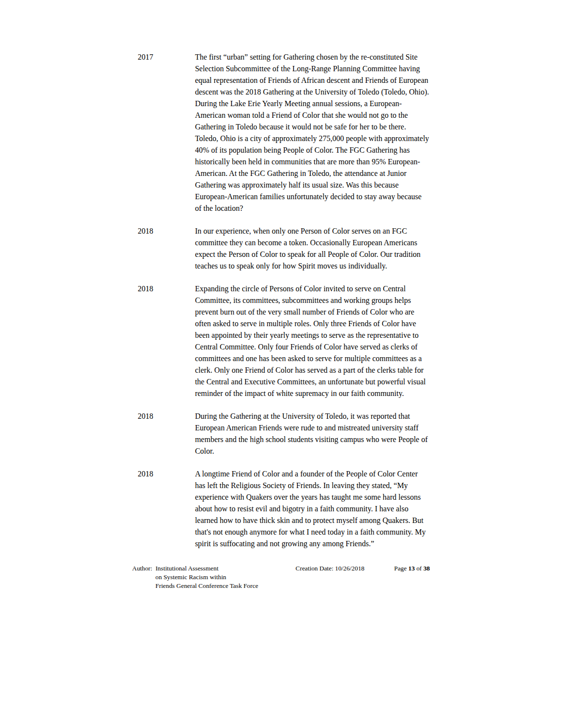2017
The first “urban” setting for Gathering chosen by the re-constituted Site Selection Subcommittee of the Long-Range Planning Committee having equal representation of Friends of African descent and Friends of European descent was the 2018 Gathering at the University of Toledo (Toledo, Ohio). During the Lake Erie Yearly Meeting annual sessions, a European-American woman told a Friend of Color that she would not go to the Gathering in Toledo because it would not be safe for her to be there. Toledo, Ohio is a city of approximately 275,000 people with approximately 40% of its population being People of Color. The FGC Gathering has historically been held in communities that are more than 95% European-American. At the FGC Gathering in Toledo, the attendance at Junior Gathering was approximately half its usual size. Was this because European-American families unfortunately decided to stay away because of the location?
2018
In our experience, when only one Person of Color serves on an FGC committee they can become a token. Occasionally European Americans expect the Person of Color to speak for all People of Color. Our tradition teaches us to speak only for how Spirit moves us individually.
2018
Expanding the circle of Persons of Color invited to serve on Central Committee, its committees, subcommittees and working groups helps prevent burn out of the very small number of Friends of Color who are often asked to serve in multiple roles. Only three Friends of Color have been appointed by their yearly meetings to serve as the representative to Central Committee. Only four Friends of Color have served as clerks of committees and one has been asked to serve for multiple committees as a clerk. Only one Friend of Color has served as a part of the clerks table for the Central and Executive Committees, an unfortunate but powerful visual reminder of the impact of white supremacy in our faith community.
2018
During the Gathering at the University of Toledo, it was reported that European American Friends were rude to and mistreated university staff members and the high school students visiting campus who were People of Color.
2018
A longtime Friend of Color and a founder of the People of Color Center has left the Religious Society of Friends. In leaving they stated, “My experience with Quakers over the years has taught me some hard lessons about how to resist evil and bigotry in a faith community. I have also learned how to have thick skin and to protect myself among Quakers. But that's not enough anymore for what I need today in a faith community. My spirit is suffocating and not growing any among Friends.”
Author: Institutional Assessment
on Systemic Racism within
Friends General Conference Task Force
Creation Date: 10/26/2018
Page 13 of 38